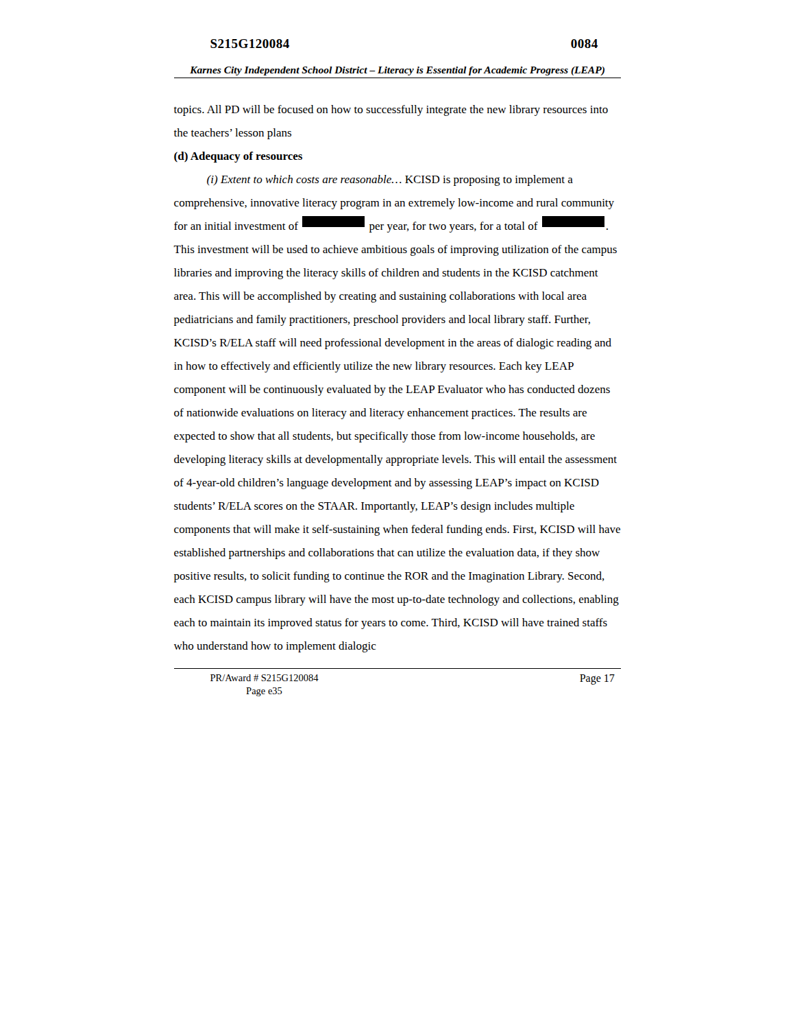S215G120084 0084
Karnes City Independent School District – Literacy is Essential for Academic Progress (LEAP)
topics. All PD will be focused on how to successfully integrate the new library resources into the teachers’ lesson plans
(d) Adequacy of resources
(i) Extent to which costs are reasonable… KCISD is proposing to implement a comprehensive, innovative literacy program in an extremely low-income and rural community for an initial investment of per year, for two years, for a total of . This investment will be used to achieve ambitious goals of improving utilization of the campus libraries and improving the literacy skills of children and students in the KCISD catchment area. This will be accomplished by creating and sustaining collaborations with local area pediatricians and family practitioners, preschool providers and local library staff. Further, KCISD’s R/ELA staff will need professional development in the areas of dialogic reading and in how to effectively and efficiently utilize the new library resources. Each key LEAP component will be continuously evaluated by the LEAP Evaluator who has conducted dozens of nationwide evaluations on literacy and literacy enhancement practices. The results are expected to show that all students, but specifically those from low-income households, are developing literacy skills at developmentally appropriate levels. This will entail the assessment of 4-year-old children’s language development and by assessing LEAP’s impact on KCISD students’ R/ELA scores on the STAAR. Importantly, LEAP’s design includes multiple components that will make it self-sustaining when federal funding ends. First, KCISD will have established partnerships and collaborations that can utilize the evaluation data, if they show positive results, to solicit funding to continue the ROR and the Imagination Library. Second, each KCISD campus library will have the most up-to-date technology and collections, enabling each to maintain its improved status for years to come. Third, KCISD will have trained staffs who understand how to implement dialogic
PR/Award # S215G120084
Page e35
Page 17